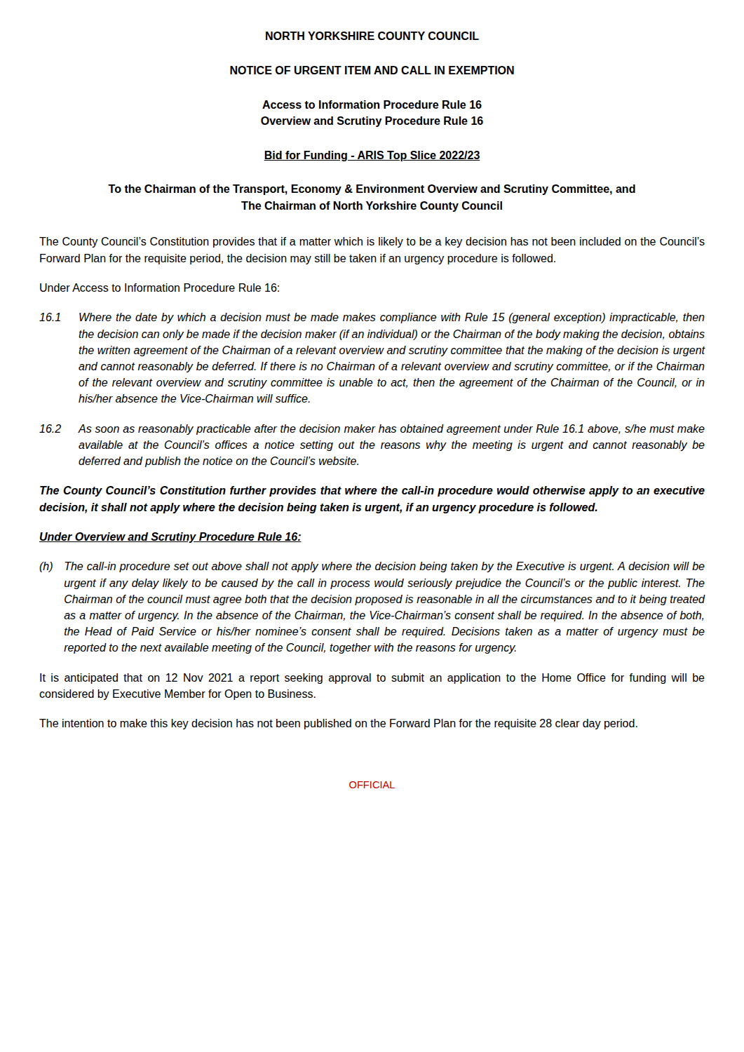NORTH YORKSHIRE COUNTY COUNCIL
NOTICE OF URGENT ITEM AND CALL IN EXEMPTION
Access to Information Procedure Rule 16 Overview and Scrutiny Procedure Rule 16
Bid for Funding - ARIS Top Slice 2022/23
To the Chairman of the Transport, Economy & Environment Overview and Scrutiny Committee, and
The Chairman of North Yorkshire County Council
The County Council’s Constitution provides that if a matter which is likely to be a key decision has not been included on the Council’s Forward Plan for the requisite period, the decision may still be taken if an urgency procedure is followed.
Under Access to Information Procedure Rule 16:
16.1 Where the date by which a decision must be made makes compliance with Rule 15 (general exception) impracticable, then the decision can only be made if the decision maker (if an individual) or the Chairman of the body making the decision, obtains the written agreement of the Chairman of a relevant overview and scrutiny committee that the making of the decision is urgent and cannot reasonably be deferred. If there is no Chairman of a relevant overview and scrutiny committee, or if the Chairman of the relevant overview and scrutiny committee is unable to act, then the agreement of the Chairman of the Council, or in his/her absence the Vice-Chairman will suffice.
16.2 As soon as reasonably practicable after the decision maker has obtained agreement under Rule 16.1 above, s/he must make available at the Council’s offices a notice setting out the reasons why the meeting is urgent and cannot reasonably be deferred and publish the notice on the Council’s website.
The County Council’s Constitution further provides that where the call-in procedure would otherwise apply to an executive decision, it shall not apply where the decision being taken is urgent, if an urgency procedure is followed.
Under Overview and Scrutiny Procedure Rule 16:
(h) The call-in procedure set out above shall not apply where the decision being taken by the Executive is urgent. A decision will be urgent if any delay likely to be caused by the call in process would seriously prejudice the Council’s or the public interest. The Chairman of the council must agree both that the decision proposed is reasonable in all the circumstances and to it being treated as a matter of urgency. In the absence of the Chairman, the Vice-Chairman’s consent shall be required. In the absence of both, the Head of Paid Service or his/her nominee’s consent shall be required. Decisions taken as a matter of urgency must be reported to the next available meeting of the Council, together with the reasons for urgency.
It is anticipated that on 12 Nov 2021 a report seeking approval to submit an application to the Home Office for funding will be considered by Executive Member for Open to Business.
The intention to make this key decision has not been published on the Forward Plan for the requisite 28 clear day period.
OFFICIAL